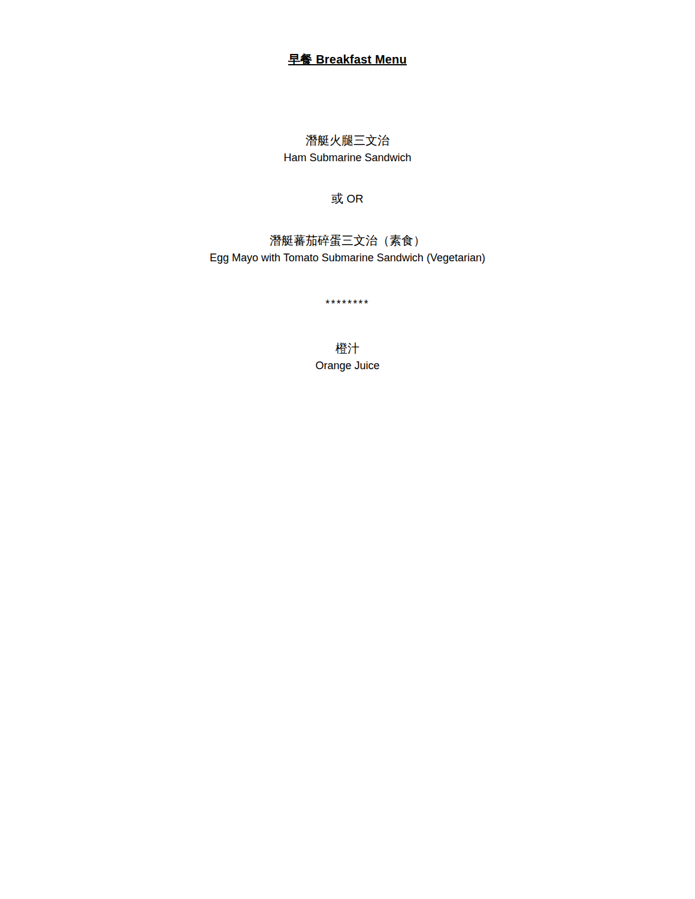早餐 Breakfast Menu
潛艇火腿三文治
Ham Submarine Sandwich
或 OR
潛艇蕃茄碎蛋三文治（素食）
Egg Mayo with Tomato Submarine Sandwich (Vegetarian)
********
橙汁
Orange Juice